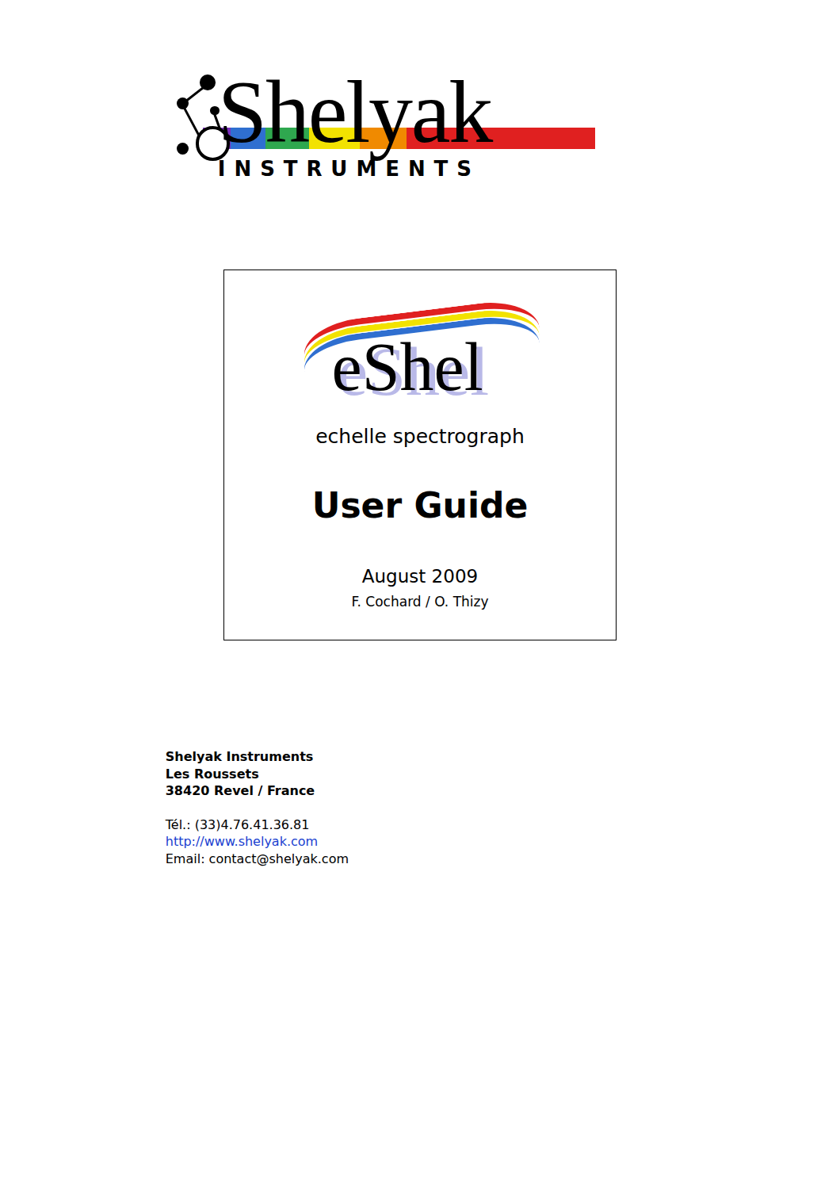Shelyak INSTRUMENTS
eShel eShel
echelle spectrograph
User Guide
August 2009
F. Cochard / O. Thizy
Shelyak Instruments
Les Roussets
38420 Revel / France
Tél.: (33)4.76.41.36.81
http://www.shelyak.com
Email: contact@shelyak.com